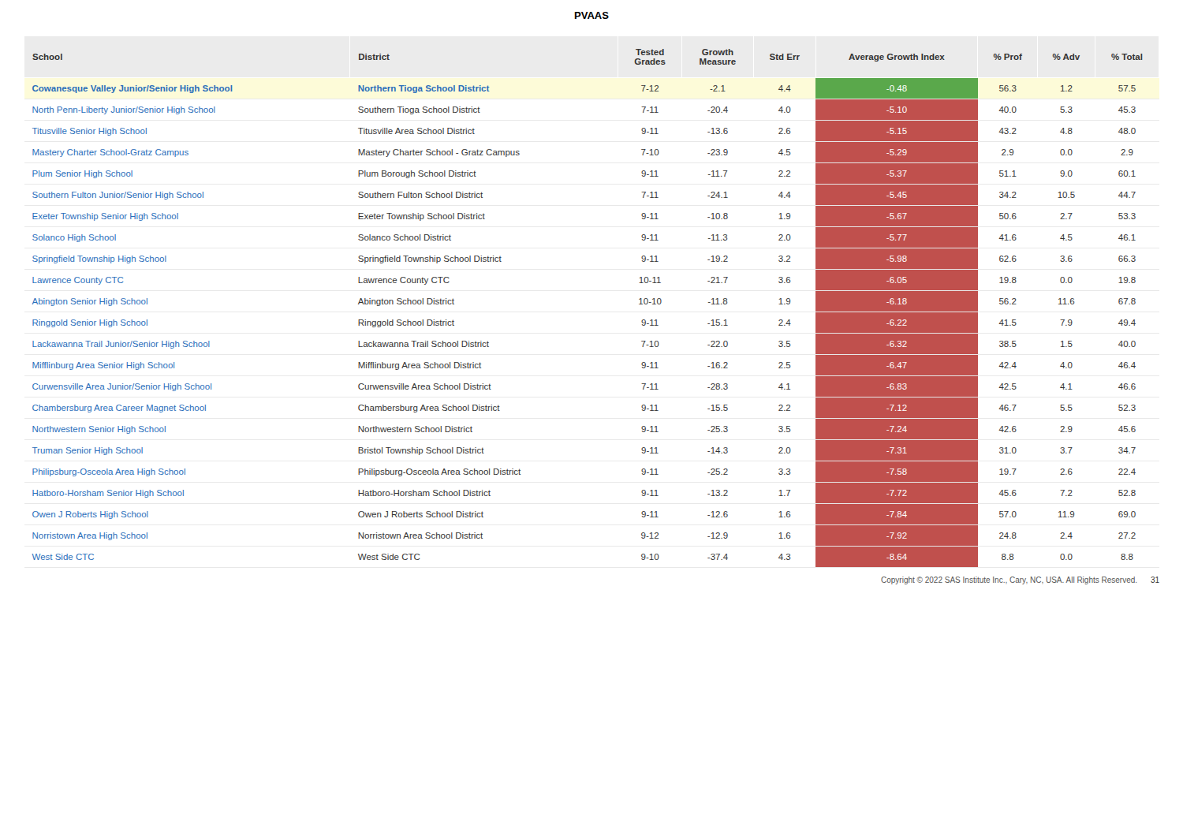PVAAS
| School | District | Tested Grades | Growth Measure | Std Err | Average Growth Index | % Prof | % Adv | % Total |
| --- | --- | --- | --- | --- | --- | --- | --- | --- |
| Cowanesque Valley Junior/Senior High School | Northern Tioga School District | 7-12 | -2.1 | 4.4 | -0.48 | 56.3 | 1.2 | 57.5 |
| North Penn-Liberty Junior/Senior High School | Southern Tioga School District | 7-11 | -20.4 | 4.0 | -5.10 | 40.0 | 5.3 | 45.3 |
| Titusville Senior High School | Titusville Area School District | 9-11 | -13.6 | 2.6 | -5.15 | 43.2 | 4.8 | 48.0 |
| Mastery Charter School-Gratz Campus | Mastery Charter School - Gratz Campus | 7-10 | -23.9 | 4.5 | -5.29 | 2.9 | 0.0 | 2.9 |
| Plum Senior High School | Plum Borough School District | 9-11 | -11.7 | 2.2 | -5.37 | 51.1 | 9.0 | 60.1 |
| Southern Fulton Junior/Senior High School | Southern Fulton School District | 7-11 | -24.1 | 4.4 | -5.45 | 34.2 | 10.5 | 44.7 |
| Exeter Township Senior High School | Exeter Township School District | 9-11 | -10.8 | 1.9 | -5.67 | 50.6 | 2.7 | 53.3 |
| Solanco High School | Solanco School District | 9-11 | -11.3 | 2.0 | -5.77 | 41.6 | 4.5 | 46.1 |
| Springfield Township High School | Springfield Township School District | 9-11 | -19.2 | 3.2 | -5.98 | 62.6 | 3.6 | 66.3 |
| Lawrence County CTC | Lawrence County CTC | 10-11 | -21.7 | 3.6 | -6.05 | 19.8 | 0.0 | 19.8 |
| Abington Senior High School | Abington School District | 10-10 | -11.8 | 1.9 | -6.18 | 56.2 | 11.6 | 67.8 |
| Ringgold Senior High School | Ringgold School District | 9-11 | -15.1 | 2.4 | -6.22 | 41.5 | 7.9 | 49.4 |
| Lackawanna Trail Junior/Senior High School | Lackawanna Trail School District | 7-10 | -22.0 | 3.5 | -6.32 | 38.5 | 1.5 | 40.0 |
| Mifflinburg Area Senior High School | Mifflinburg Area School District | 9-11 | -16.2 | 2.5 | -6.47 | 42.4 | 4.0 | 46.4 |
| Curwensville Area Junior/Senior High School | Curwensville Area School District | 7-11 | -28.3 | 4.1 | -6.83 | 42.5 | 4.1 | 46.6 |
| Chambersburg Area Career Magnet School | Chambersburg Area School District | 9-11 | -15.5 | 2.2 | -7.12 | 46.7 | 5.5 | 52.3 |
| Northwestern Senior High School | Northwestern School District | 9-11 | -25.3 | 3.5 | -7.24 | 42.6 | 2.9 | 45.6 |
| Truman Senior High School | Bristol Township School District | 9-11 | -14.3 | 2.0 | -7.31 | 31.0 | 3.7 | 34.7 |
| Philipsburg-Osceola Area High School | Philipsburg-Osceola Area School District | 9-11 | -25.2 | 3.3 | -7.58 | 19.7 | 2.6 | 22.4 |
| Hatboro-Horsham Senior High School | Hatboro-Horsham School District | 9-11 | -13.2 | 1.7 | -7.72 | 45.6 | 7.2 | 52.8 |
| Owen J Roberts High School | Owen J Roberts School District | 9-11 | -12.6 | 1.6 | -7.84 | 57.0 | 11.9 | 69.0 |
| Norristown Area High School | Norristown Area School District | 9-12 | -12.9 | 1.6 | -7.92 | 24.8 | 2.4 | 27.2 |
| West Side CTC | West Side CTC | 9-10 | -37.4 | 4.3 | -8.64 | 8.8 | 0.0 | 8.8 |
Copyright © 2022 SAS Institute Inc., Cary, NC, USA. All Rights Reserved. 31